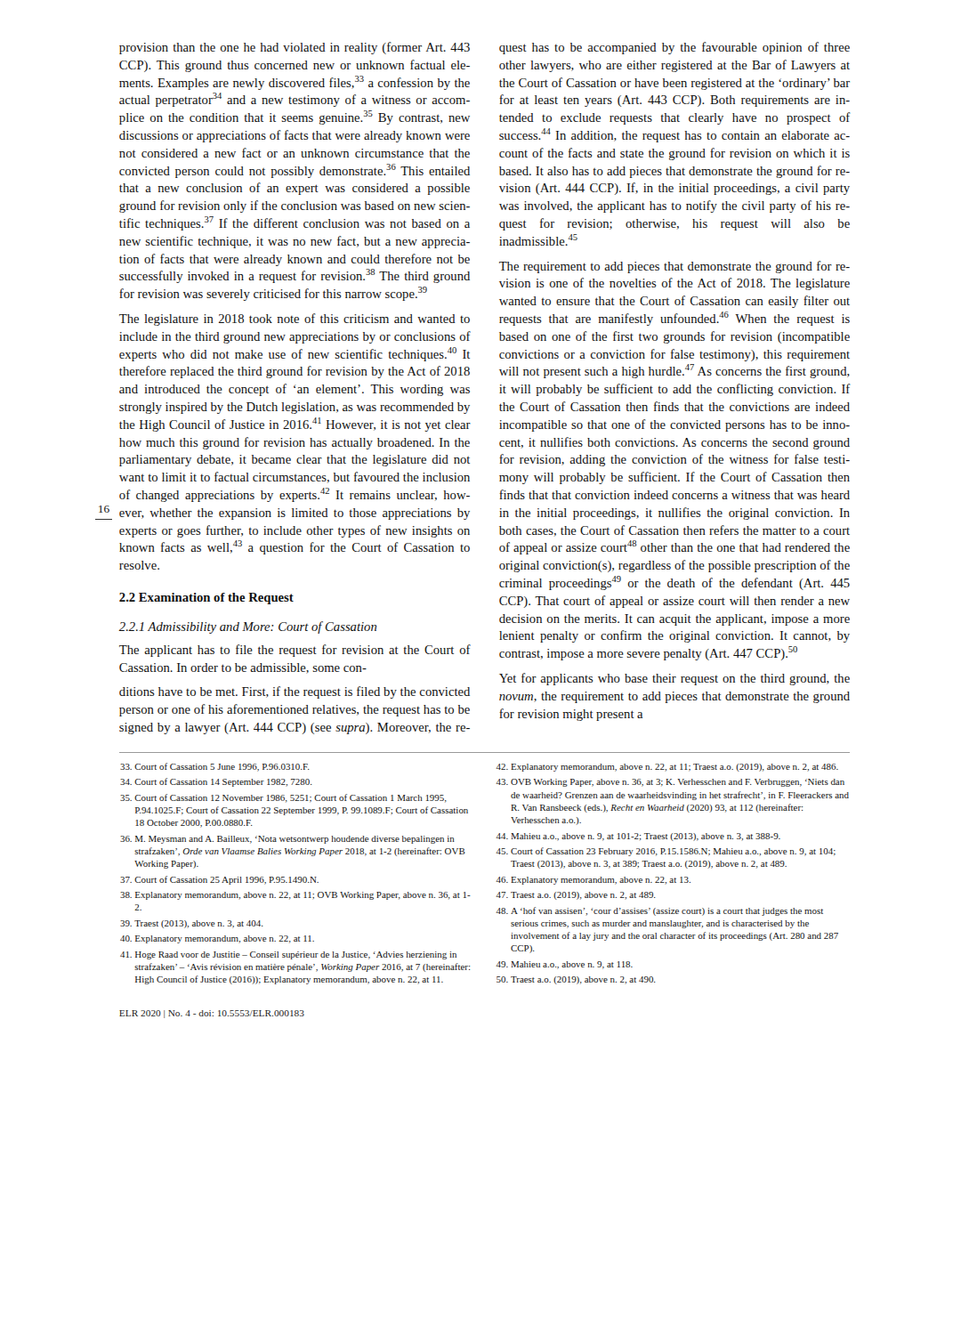16
provision than the one he had violated in reality (former Art. 443 CCP). This ground thus concerned new or unknown factual elements. Examples are newly discovered files,33 a confession by the actual perpetrator34 and a new testimony of a witness or accomplice on the condition that it seems genuine.35 By contrast, new discussions or appreciations of facts that were already known were not considered a new fact or an unknown circumstance that the convicted person could not possibly demonstrate.36 This entailed that a new conclusion of an expert was considered a possible ground for revision only if the conclusion was based on new scientific techniques.37 If the different conclusion was not based on a new scientific technique, it was no new fact, but a new appreciation of facts that were already known and could therefore not be successfully invoked in a request for revision.38 The third ground for revision was severely criticised for this narrow scope.39
The legislature in 2018 took note of this criticism and wanted to include in the third ground new appreciations by or conclusions of experts who did not make use of new scientific techniques.40 It therefore replaced the third ground for revision by the Act of 2018 and introduced the concept of ‘an element’. This wording was strongly inspired by the Dutch legislation, as was recommended by the High Council of Justice in 2016.41 However, it is not yet clear how much this ground for revision has actually broadened. In the parliamentary debate, it became clear that the legislature did not want to limit it to factual circumstances, but favoured the inclusion of changed appreciations by experts.42 It remains unclear, however, whether the expansion is limited to those appreciations by experts or goes further, to include other types of new insights on known facts as well,43 a question for the Court of Cassation to resolve.
2.2 Examination of the Request
2.2.1 Admissibility and More: Court of Cassation
The applicant has to file the request for revision at the Court of Cassation. In order to be admissible, some con-
ditions have to be met. First, if the request is filed by the convicted person or one of his aforementioned relatives, the request has to be signed by a lawyer (Art. 444 CCP) (see supra). Moreover, the request has to be accompanied by the favourable opinion of three other lawyers, who are either registered at the Bar of Lawyers at the Court of Cassation or have been registered at the ‘ordinary’ bar for at least ten years (Art. 443 CCP). Both requirements are intended to exclude requests that clearly have no prospect of success.44 In addition, the request has to contain an elaborate account of the facts and state the ground for revision on which it is based. It also has to add pieces that demonstrate the ground for revision (Art. 444 CCP). If, in the initial proceedings, a civil party was involved, the applicant has to notify the civil party of his request for revision; otherwise, his request will also be inadmissible.45
The requirement to add pieces that demonstrate the ground for revision is one of the novelties of the Act of 2018. The legislature wanted to ensure that the Court of Cassation can easily filter out requests that are manifestly unfounded.46 When the request is based on one of the first two grounds for revision (incompatible convictions or a conviction for false testimony), this requirement will not present such a high hurdle.47 As concerns the first ground, it will probably be sufficient to add the conflicting conviction. If the Court of Cassation then finds that the convictions are indeed incompatible so that one of the convicted persons has to be innocent, it nullifies both convictions. As concerns the second ground for revision, adding the conviction of the witness for false testimony will probably be sufficient. If the Court of Cassation then finds that that conviction indeed concerns a witness that was heard in the initial proceedings, it nullifies the original conviction. In both cases, the Court of Cassation then refers the matter to a court of appeal or assize court48 other than the one that had rendered the original conviction(s), regardless of the possible prescription of the criminal proceedings49 or the death of the defendant (Art. 445 CCP). That court of appeal or assize court will then render a new decision on the merits. It can acquit the applicant, impose a more lenient penalty or confirm the original conviction. It cannot, by contrast, impose a more severe penalty (Art. 447 CCP).50
Yet for applicants who base their request on the third ground, the novum, the requirement to add pieces that demonstrate the ground for revision might present a
Court of Cassation 5 June 1996, P.96.0310.F.
Court of Cassation 14 September 1982, 7280.
Court of Cassation 12 November 1986, 5251; Court of Cassation 1 March 1995, P.94.1025.F; Court of Cassation 22 September 1999, P. 99.1089.F; Court of Cassation 18 October 2000, P.00.0880.F.
M. Meysman and A. Bailleux, ‘Nota wetsontwerp houdende diverse bepalingen in strafzaken’, Orde van Vlaamse Balies Working Paper 2018, at 1-2 (hereinafter: OVB Working Paper).
Court of Cassation 25 April 1996, P.95.1490.N.
Explanatory memorandum, above n. 22, at 11; OVB Working Paper, above n. 36, at 1-2.
Traest (2013), above n. 3, at 404.
Explanatory memorandum, above n. 22, at 11.
Hoge Raad voor de Justitie – Conseil supérieur de la Justice, ‘Advies herziening in strafzaken’ – ‘Avis révision en matière pénale’, Working Paper 2016, at 7 (hereinafter: High Council of Justice (2016)); Explanatory memorandum, above n. 22, at 11.
Explanatory memorandum, above n. 22, at 11; Traest a.o. (2019), above n. 2, at 486.
OVB Working Paper, above n. 36, at 3; K. Verhesschen and F. Verbruggen, ‘Niets dan de waarheid? Grenzen aan de waarheidsvinding in het strafrecht’, in F. Fleerackers and R. Van Ransbeeck (eds.), Recht en Waarheid (2020) 93, at 112 (hereinafter: Verhesschen a.o.).
Mahieu a.o., above n. 9, at 101-2; Traest (2013), above n. 3, at 388-9.
Court of Cassation 23 February 2016, P.15.1586.N; Mahieu a.o., above n. 9, at 104; Traest (2013), above n. 3, at 389; Traest a.o. (2019), above n. 2, at 489.
Explanatory memorandum, above n. 22, at 13.
Traest a.o. (2019), above n. 2, at 489.
A ‘hof van assisen’, ‘cour d’assises’ (assize court) is a court that judges the most serious crimes, such as murder and manslaughter, and is characterised by the involvement of a lay jury and the oral character of its proceedings (Art. 280 and 287 CCP).
Mahieu a.o., above n. 9, at 118.
Traest a.o. (2019), above n. 2, at 490.
ELR 2020 | No. 4 - doi: 10.5553/ELR.000183